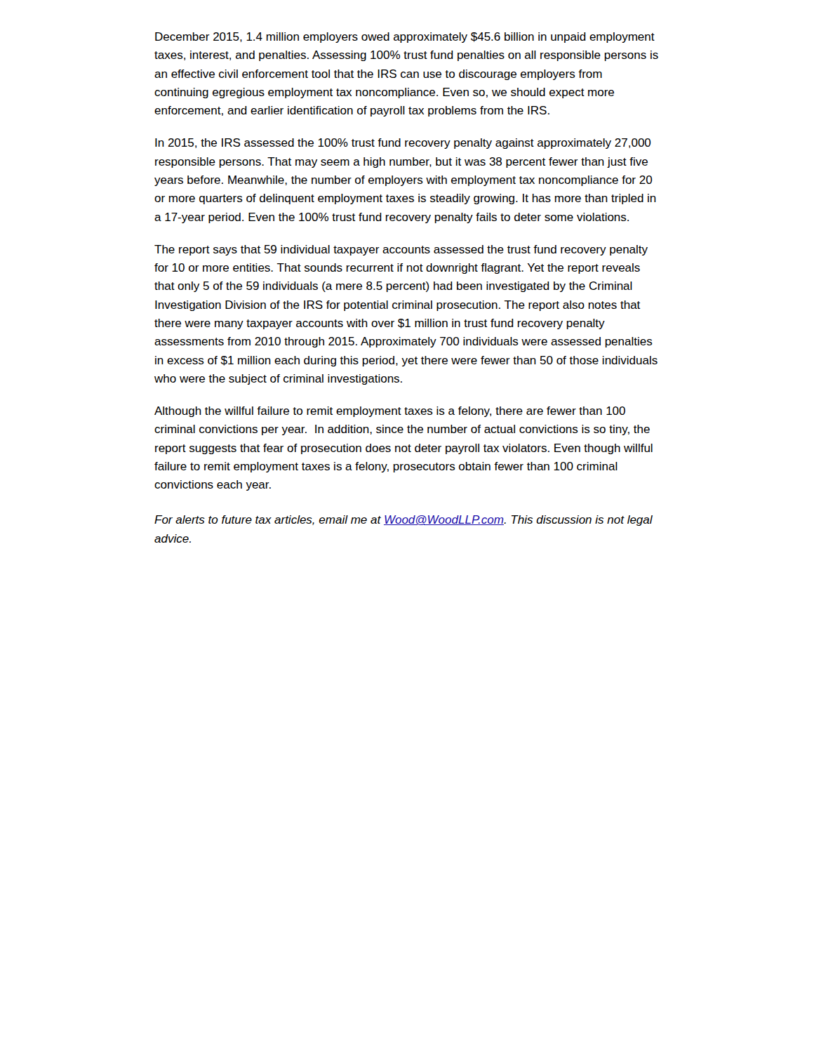December 2015, 1.4 million employers owed approximately $45.6 billion in unpaid employment taxes, interest, and penalties. Assessing 100% trust fund penalties on all responsible persons is an effective civil enforcement tool that the IRS can use to discourage employers from continuing egregious employment tax noncompliance. Even so, we should expect more enforcement, and earlier identification of payroll tax problems from the IRS.
In 2015, the IRS assessed the 100% trust fund recovery penalty against approximately 27,000 responsible persons. That may seem a high number, but it was 38 percent fewer than just five years before. Meanwhile, the number of employers with employment tax noncompliance for 20 or more quarters of delinquent employment taxes is steadily growing. It has more than tripled in a 17-year period. Even the 100% trust fund recovery penalty fails to deter some violations.
The report says that 59 individual taxpayer accounts assessed the trust fund recovery penalty for 10 or more entities. That sounds recurrent if not downright flagrant. Yet the report reveals that only 5 of the 59 individuals (a mere 8.5 percent) had been investigated by the Criminal Investigation Division of the IRS for potential criminal prosecution. The report also notes that there were many taxpayer accounts with over $1 million in trust fund recovery penalty assessments from 2010 through 2015. Approximately 700 individuals were assessed penalties in excess of $1 million each during this period, yet there were fewer than 50 of those individuals who were the subject of criminal investigations.
Although the willful failure to remit employment taxes is a felony, there are fewer than 100 criminal convictions per year. In addition, since the number of actual convictions is so tiny, the report suggests that fear of prosecution does not deter payroll tax violators. Even though willful failure to remit employment taxes is a felony, prosecutors obtain fewer than 100 criminal convictions each year.
For alerts to future tax articles, email me at Wood@WoodLLP.com. This discussion is not legal advice.